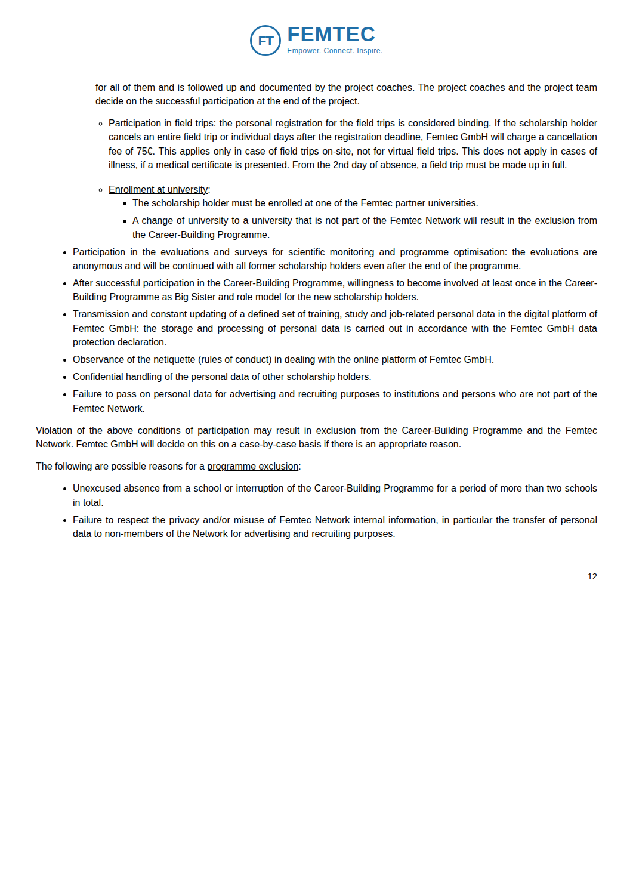FT
FEMTEC
Empower. Connect. Inspire.
for all of them and is followed up and documented by the project coaches. The project coaches and the project team decide on the successful participation at the end of the project.
Participation in field trips: the personal registration for the field trips is considered binding. If the scholarship holder cancels an entire field trip or individual days after the registration deadline, Femtec GmbH will charge a cancellation fee of 75€. This applies only in case of field trips on-site, not for virtual field trips. This does not apply in cases of illness, if a medical certificate is presented. From the 2nd day of absence, a field trip must be made up in full.
Enrollment at university:
The scholarship holder must be enrolled at one of the Femtec partner universities.
A change of university to a university that is not part of the Femtec Network will result in the exclusion from the Career-Building Programme.
Participation in the evaluations and surveys for scientific monitoring and programme optimisation: the evaluations are anonymous and will be continued with all former scholarship holders even after the end of the programme.
After successful participation in the Career-Building Programme, willingness to become involved at least once in the Career-Building Programme as Big Sister and role model for the new scholarship holders.
Transmission and constant updating of a defined set of training, study and job-related personal data in the digital platform of Femtec GmbH: the storage and processing of personal data is carried out in accordance with the Femtec GmbH data protection declaration.
Observance of the netiquette (rules of conduct) in dealing with the online platform of Femtec GmbH.
Confidential handling of the personal data of other scholarship holders.
Failure to pass on personal data for advertising and recruiting purposes to institutions and persons who are not part of the Femtec Network.
Violation of the above conditions of participation may result in exclusion from the Career-Building Programme and the Femtec Network. Femtec GmbH will decide on this on a case-by-case basis if there is an appropriate reason.
The following are possible reasons for a programme exclusion:
Unexcused absence from a school or interruption of the Career-Building Programme for a period of more than two schools in total.
Failure to respect the privacy and/or misuse of Femtec Network internal information, in particular the transfer of personal data to non-members of the Network for advertising and recruiting purposes.
12